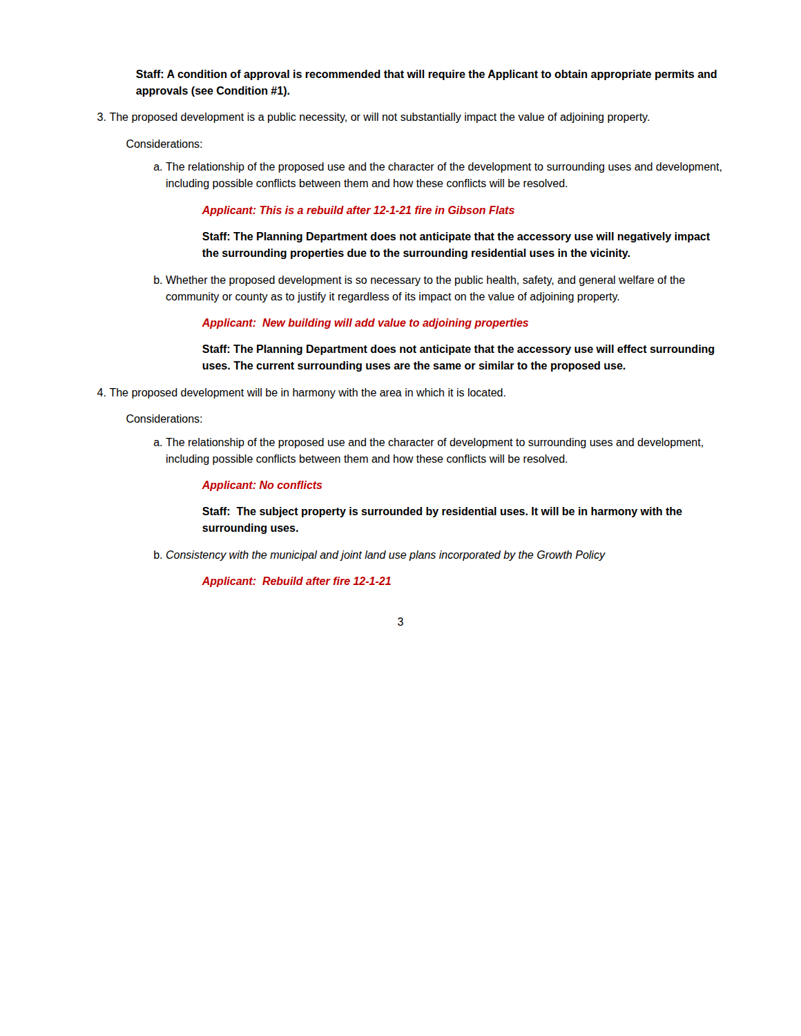Staff: A condition of approval is recommended that will require the Applicant to obtain appropriate permits and approvals (see Condition #1).
The proposed development is a public necessity, or will not substantially impact the value of adjoining property.
Considerations:
The relationship of the proposed use and the character of the development to surrounding uses and development, including possible conflicts between them and how these conflicts will be resolved.
Applicant: This is a rebuild after 12-1-21 fire in Gibson Flats
Staff: The Planning Department does not anticipate that the accessory use will negatively impact the surrounding properties due to the surrounding residential uses in the vicinity.
Whether the proposed development is so necessary to the public health, safety, and general welfare of the community or county as to justify it regardless of its impact on the value of adjoining property.
Applicant: New building will add value to adjoining properties
Staff: The Planning Department does not anticipate that the accessory use will effect surrounding uses. The current surrounding uses are the same or similar to the proposed use.
The proposed development will be in harmony with the area in which it is located.
Considerations:
The relationship of the proposed use and the character of development to surrounding uses and development, including possible conflicts between them and how these conflicts will be resolved.
Applicant: No conflicts
Staff: The subject property is surrounded by residential uses. It will be in harmony with the surrounding uses.
Consistency with the municipal and joint land use plans incorporated by the Growth Policy
Applicant: Rebuild after fire 12-1-21
3